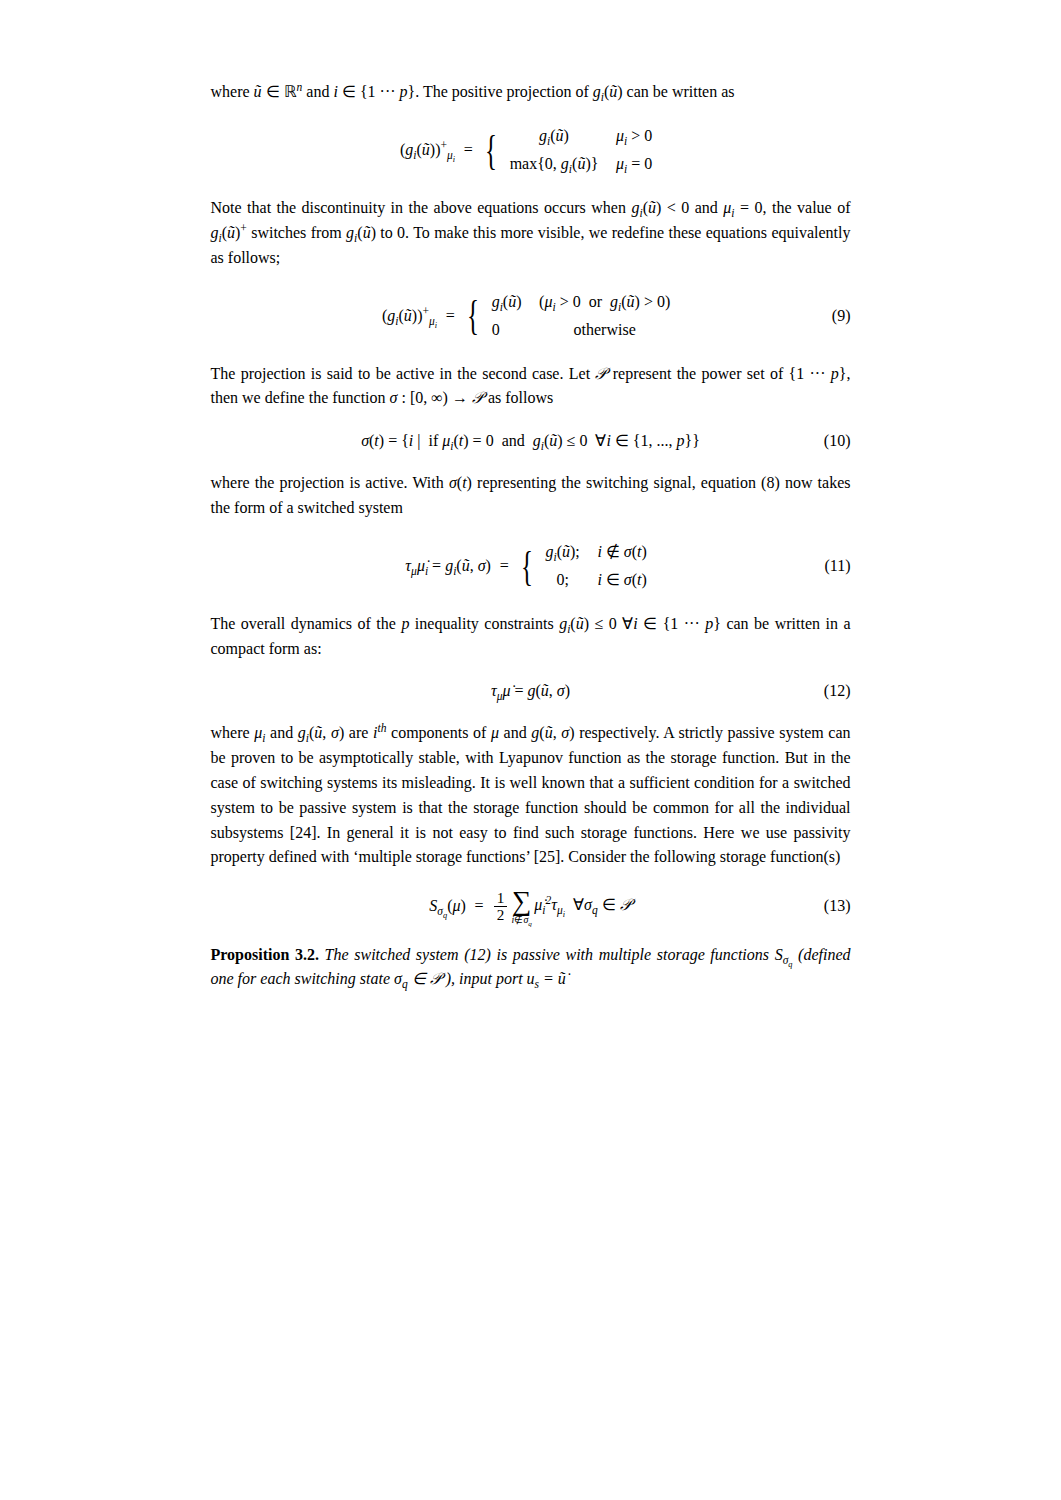where ũ ∈ ℝn and i ∈ {1 ··· p}. The positive projection of gi(ũ) can be written as
(gi(ũ))+μi={
| g i ( ũ ) | μ i > 0 |
| max{0, g i ( ũ )} | μ i = 0 |
Note that the discontinuity in the above equations occurs when gi(ũ) < 0 and μi = 0, the value of gi(ũ)+ switches from gi(ũ) to 0. To make this more visible, we redefine these equations equivalently as follows;
(gi(ũ))+μi={
| g i ( ũ ) | ( μ i > 0 or g i ( ũ ) > 0) |
| 0 | otherwise |
(9)
The projection is said to be active in the second case. Let 𝒫 represent the power set of {1 ··· p}, then we define the function σ : [0, ∞) → 𝒫 as follows
σ(t) = {i | if μi(t) = 0 and gi(ũ) ≤ 0 ∀i ∈ {1, ..., p}} (10)
where the projection is active. With σ(t) representing the switching signal, equation (8) now takes the form of a switched system
τμ μ̇i = gi(ũ, σ)={
| g i ( ũ ); | i ∉ σ ( t ) |
| 0; | i ∈ σ ( t ) |
(11)
The overall dynamics of the p inequality constraints gi(ũ) ≤ 0 ∀i ∈ {1 ··· p} can be written in a compact form as:
τμ μ̇ = g(ũ, σ) (12)
where μi and gi(ũ, σ) are ith components of μ and g(ũ, σ) respectively. A strictly passive system can be proven to be asymptotically stable, with Lyapunov function as the storage function. But in the case of switching systems its misleading. It is well known that a sufficient condition for a switched system to be passive system is that the storage function should be common for all the individual subsystems [24]. In general it is not easy to find such storage functions. Here we use passivity property defined with ‘multiple storage functions’ [25]. Consider the following storage function(s)
Sσq(μ)=12∑i∉σq μ̇i2 τμi ∀σq ∈ 𝒫 (13)
Proposition 3.2. The switched system (12) is passive with multiple storage functions Sσq (defined one for each switching state σq ∈ 𝒫 ), input port us = ũ̇